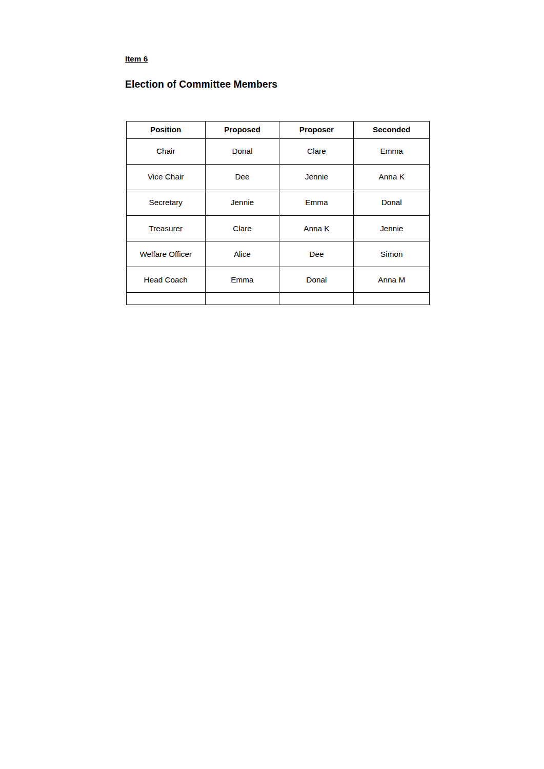Item 6
Election of Committee Members
| Position | Proposed | Proposer | Seconded |
| --- | --- | --- | --- |
| Chair | Donal | Clare | Emma |
| Vice Chair | Dee | Jennie | Anna K |
| Secretary | Jennie | Emma | Donal |
| Treasurer | Clare | Anna K | Jennie |
| Welfare Officer | Alice | Dee | Simon |
| Head Coach | Emma | Donal | Anna M |